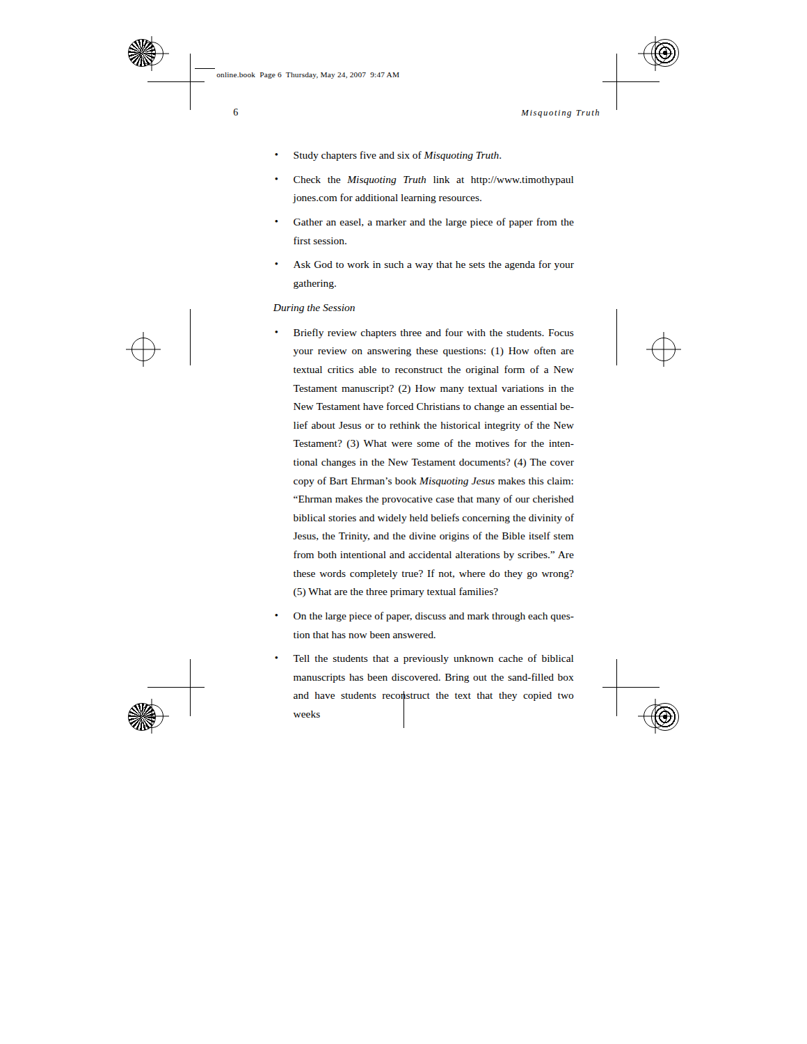online.book Page 6 Thursday, May 24, 2007 9:47 AM
6 Misquoting Truth
Study chapters five and six of Misquoting Truth.
Check the Misquoting Truth link at http://www.timothypaul jones.com for additional learning resources.
Gather an easel, a marker and the large piece of paper from the first session.
Ask God to work in such a way that he sets the agenda for your gathering.
During the Session
Briefly review chapters three and four with the students. Focus your review on answering these questions: (1) How often are textual critics able to reconstruct the original form of a New Testament manuscript? (2) How many textual variations in the New Testament have forced Christians to change an essential belief about Jesus or to rethink the historical integrity of the New Testament? (3) What were some of the motives for the intentional changes in the New Testament documents? (4) The cover copy of Bart Ehrman’s book Misquoting Jesus makes this claim: “Ehrman makes the provocative case that many of our cherished biblical stories and widely held beliefs concerning the divinity of Jesus, the Trinity, and the divine origins of the Bible itself stem from both intentional and accidental alterations by scribes.” Are these words completely true? If not, where do they go wrong? (5) What are the three primary textual families?
On the large piece of paper, discuss and mark through each question that has now been answered.
Tell the students that a previously unknown cache of biblical manuscripts has been discovered. Bring out the sand-filled box and have students reconstruct the text that they copied two weeks